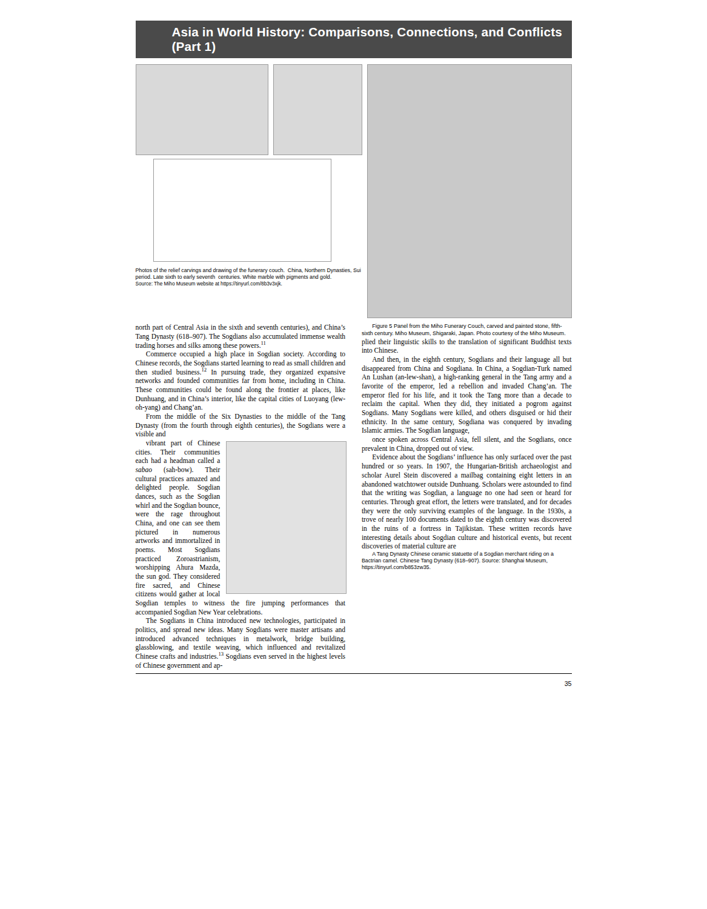Asia in World History: Comparisons, Connections, and Conflicts (Part 1)
Photos of the relief carvings and drawing of the funerary couch. China, Northern Dynasties, Sui period. Late sixth to early seventh centuries. White marble with pigments and gold.
Source: The Miho Museum website at https://tinyurl.com/8b3v3xjk.
north part of Central Asia in the sixth and seventh centuries), and China’s Tang Dynasty (618–907). The Sogdians also accumulated immense wealth trading horses and silks among these powers.11
Commerce occupied a high place in Sogdian society. According to Chinese records, the Sogdians started learning to read as small children and then studied business.12 In pursuing trade, they organized expansive networks and founded communities far from home, including in China. These communities could be found along the frontier at places, like Dunhuang, and in China’s interior, like the capital cities of Luoyang (lew-oh-yang) and Chang’an.
From the middle of the Six Dynasties to the middle of the Tang Dynasty (from the fourth through eighth centuries), the Sogdians were a visible and
vibrant part of Chinese cities. Their communities each had a headman called a sabao (sah-bow). Their cultural practices amazed and delighted people. Sogdian dances, such as the Sogdian whirl and the Sogdian bounce, were the rage throughout China, and one can see them pictured in numerous artworks and immortalized in poems. Most Sogdians practiced Zoroastrianism, worshipping Ahura Mazda, the sun god. They considered fire sacred, and Chinese citizens would gather at local Sogdian temples to witness the fire jumping performances that accompanied Sogdian New Year celebrations.
The Sogdians in China introduced new technologies, participated in politics, and spread new ideas. Many Sogdians were master artisans and introduced advanced techniques in metalwork, bridge building, glassblowing, and textile weaving, which influenced and revitalized Chinese crafts and industries.13 Sogdians even served in the highest levels of Chinese government and ap-
Figure 5 Panel from the Miho Funerary Couch, carved and painted stone, fifth-sixth century. Miho Museum, Shigaraki, Japan. Photo courtesy of the Miho Museum.
plied their linguistic skills to the translation of significant Buddhist texts into Chinese.
And then, in the eighth century, Sogdians and their language all but disappeared from China and Sogdiana. In China, a Sogdian-Turk named An Lushan (an-lew-shan), a high-ranking general in the Tang army and a favorite of the emperor, led a rebellion and invaded Chang’an. The emperor fled for his life, and it took the Tang more than a decade to reclaim the capital. When they did, they initiated a pogrom against Sogdians. Many Sogdians were killed, and others disguised or hid their ethnicity. In the same century, Sogdiana was conquered by invading Islamic armies. The Sogdian language,
once spoken across Central Asia, fell silent, and the Sogdians, once prevalent in China, dropped out of view.
Evidence about the Sogdians’ influence has only surfaced over the past hundred or so years. In 1907, the Hungarian-British archaeologist and scholar Aurel Stein discovered a mailbag containing eight letters in an abandoned watchtower outside Dunhuang. Scholars were astounded to find that the writing was Sogdian, a language no one had seen or heard for centuries. Through great effort, the letters were translated, and for decades they were the only surviving examples of the language. In the 1930s, a trove of nearly 100 documents dated to the eighth century was discovered in the ruins of a fortress in Tajikistan. These written records have interesting details about Sogdian culture and historical events, but recent discoveries of material culture are
A Tang Dynasty Chinese ceramic statuette of a Sogdian merchant riding on a Bactrian camel. Chinese Tang Dynasty (618–907). Source: Shanghai Museum, https://tinyurl.com/b853zw35.
35